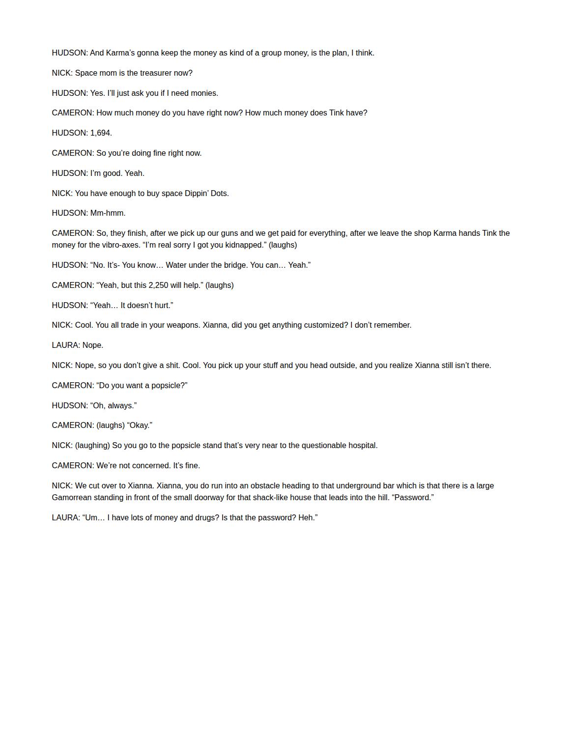HUDSON: And Karma’s gonna keep the money as kind of a group money, is the plan, I think.
NICK: Space mom is the treasurer now?
HUDSON: Yes. I’ll just ask you if I need monies.
CAMERON: How much money do you have right now? How much money does Tink have?
HUDSON: 1,694.
CAMERON: So you’re doing fine right now.
HUDSON: I’m good. Yeah.
NICK: You have enough to buy space Dippin’ Dots.
HUDSON: Mm-hmm.
CAMERON: So, they finish, after we pick up our guns and we get paid for everything, after we leave the shop Karma hands Tink the money for the vibro-axes. “I’m real sorry I got you kidnapped.” (laughs)
HUDSON: “No. It’s- You know… Water under the bridge. You can… Yeah.”
CAMERON: “Yeah, but this 2,250 will help.” (laughs)
HUDSON: “Yeah… It doesn’t hurt.”
NICK: Cool. You all trade in your weapons. Xianna, did you get anything customized? I don’t remember.
LAURA: Nope.
NICK: Nope, so you don’t give a shit. Cool. You pick up your stuff and you head outside, and you realize Xianna still isn’t there.
CAMERON: “Do you want a popsicle?”
HUDSON: “Oh, always.”
CAMERON: (laughs) “Okay.”
NICK: (laughing) So you go to the popsicle stand that’s very near to the questionable hospital.
CAMERON: We’re not concerned. It’s fine.
NICK: We cut over to Xianna. Xianna, you do run into an obstacle heading to that underground bar which is that there is a large Gamorrean standing in front of the small doorway for that shack-like house that leads into the hill. “Password.”
LAURA: “Um… I have lots of money and drugs? Is that the password? Heh.”